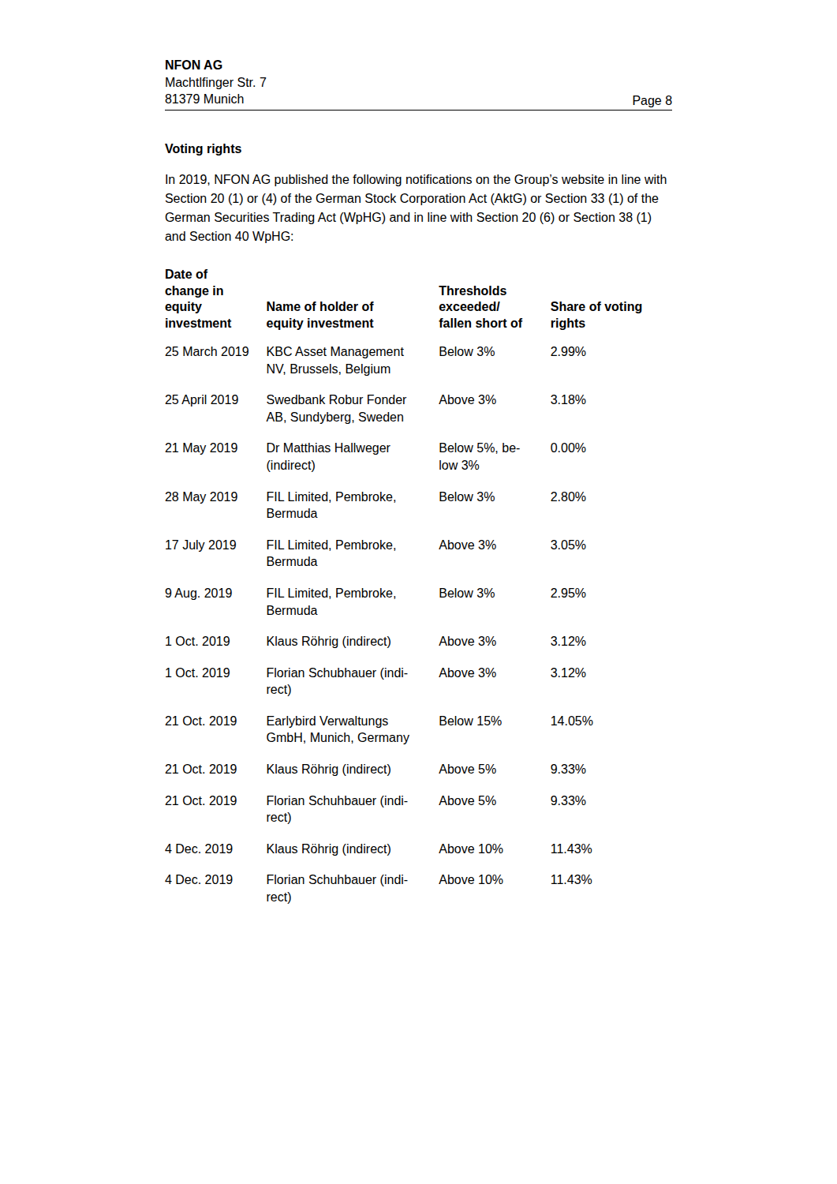NFON AG
Machtlfinger Str. 7
81379 Munich
Page 8
Voting rights
In 2019, NFON AG published the following notifications on the Group’s website in line with Section 20 (1) or (4) of the German Stock Corporation Act (AktG) or Section 33 (1) of the German Securities Trading Act (WpHG) and in line with Section 20 (6) or Section 38 (1) and Section 40 WpHG:
| Date of change in equity investment | Name of holder of equity investment | Thresholds exceeded/ fallen short of | Share of voting rights |
| --- | --- | --- | --- |
| 25 March 2019 | KBC Asset Management NV, Brussels, Belgium | Below 3% | 2.99% |
| 25 April 2019 | Swedbank Robur Fonder AB, Sundyberg, Sweden | Above 3% | 3.18% |
| 21 May 2019 | Dr Matthias Hallweger (indirect) | Below 5%, be- low 3% | 0.00% |
| 28 May 2019 | FIL Limited, Pembroke, Bermuda | Below 3% | 2.80% |
| 17 July 2019 | FIL Limited, Pembroke, Bermuda | Above 3% | 3.05% |
| 9 Aug. 2019 | FIL Limited, Pembroke, Bermuda | Below 3% | 2.95% |
| 1 Oct. 2019 | Klaus Röhrig (indirect) | Above 3% | 3.12% |
| 1 Oct. 2019 | Florian Schubhauer (indi- rect) | Above 3% | 3.12% |
| 21 Oct. 2019 | Earlybird Verwaltungs GmbH, Munich, Germany | Below 15% | 14.05% |
| 21 Oct. 2019 | Klaus Röhrig (indirect) | Above 5% | 9.33% |
| 21 Oct. 2019 | Florian Schuhbauer (indi- rect) | Above 5% | 9.33% |
| 4 Dec. 2019 | Klaus Röhrig (indirect) | Above 10% | 11.43% |
| 4 Dec. 2019 | Florian Schuhbauer (indi- rect) | Above 10% | 11.43% |